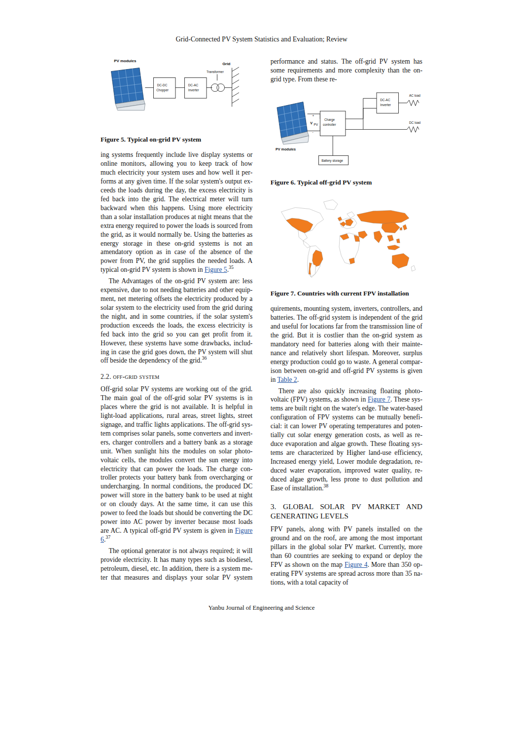Grid-Connected PV System Statistics and Evaluation; Review
PV modules Grid DC-DC Chopper DC-AC Inverter Transformer
Figure 5. Typical on-grid PV system
ing systems frequently include live display systems or online monitors, allowing you to keep track of how much electricity your system uses and how well it performs at any given time. If the solar system's output exceeds the loads during the day, the excess electricity is fed back into the grid. The electrical meter will turn backward when this happens. Using more electricity than a solar installation produces at night means that the extra energy required to power the loads is sourced from the grid, as it would normally be. Using the batteries as energy storage in these on-grid systems is not an amendatory option as in case of the absence of the power from PV, the grid supplies the needed loads. A typical on-grid PV system is shown in Figure 5.35
The Advantages of the on-grid PV system are: less expensive, due to not needing batteries and other equipment, net metering offsets the electricity produced by a solar system to the electricity used from the grid during the night, and in some countries, if the solar system's production exceeds the loads, the excess electricity is fed back into the grid so you can get profit from it. However, these systems have some drawbacks, including in case the grid goes down, the PV system will shut off beside the dependency of the grid.36
2.2. off‑grid system
Off-grid solar PV systems are working out of the grid. The main goal of the off-grid solar PV systems is in places where the grid is not available. It is helpful in light-load applications, rural areas, street lights, street signage, and traffic lights applications. The off-grid system comprises solar panels, some converters and inverters, charger controllers and a battery bank as a storage unit. When sunlight hits the modules on solar photovoltaic cells, the modules convert the sun energy into electricity that can power the loads. The charge controller protects your battery bank from overcharging or undercharging. In normal conditions, the produced DC power will store in the battery bank to be used at night or on cloudy days. At the same time, it can use this power to feed the loads but should be converting the DC power into AC power by inverter because most loads are AC. A typical off-grid PV system is given in Figure 6.37
The optional generator is not always required; it will provide electricity. It has many types such as biodiesel, petroleum, diesel, etc. In addition, there is a system meter that measures and displays your solar PV system performance and status. The off-grid PV system has some requirements and more complexity than the on-grid type. From these re-
PV modules + V PV - Charge controller Battery storage DC-AC Inverter AC load DC load
Figure 6. Typical off-grid PV system
Figure 7. Countries with current FPV installation
quirements, mounting system, inverters, controllers, and batteries. The off-grid system is independent of the grid and useful for locations far from the transmission line of the grid. But it is costlier than the on-grid system as mandatory need for batteries along with their maintenance and relatively short lifespan. Moreover, surplus energy production could go to waste. A general comparison between on-grid and off-grid PV systems is given in Table 2.
There are also quickly increasing floating photovoltaic (FPV) systems, as shown in Figure 7. These systems are built right on the water's edge. The water-based configuration of FPV systems can be mutually beneficial: it can lower PV operating temperatures and potentially cut solar energy generation costs, as well as reduce evaporation and algae growth. These floating systems are characterized by Higher land-use efficiency, Increased energy yield, Lower module degradation, reduced water evaporation, improved water quality, reduced algae growth, less prone to dust pollution and Ease of installation.38
3. GLOBAL SOLAR PV MARKET AND GENERATING LEVELS
FPV panels, along with PV panels installed on the ground and on the roof, are among the most important pillars in the global solar PV market. Currently, more than 60 countries are seeking to expand or deploy the FPV as shown on the map Figure 4. More than 350 operating FPV systems are spread across more than 35 nations, with a total capacity of
Yanbu Journal of Engineering and Science